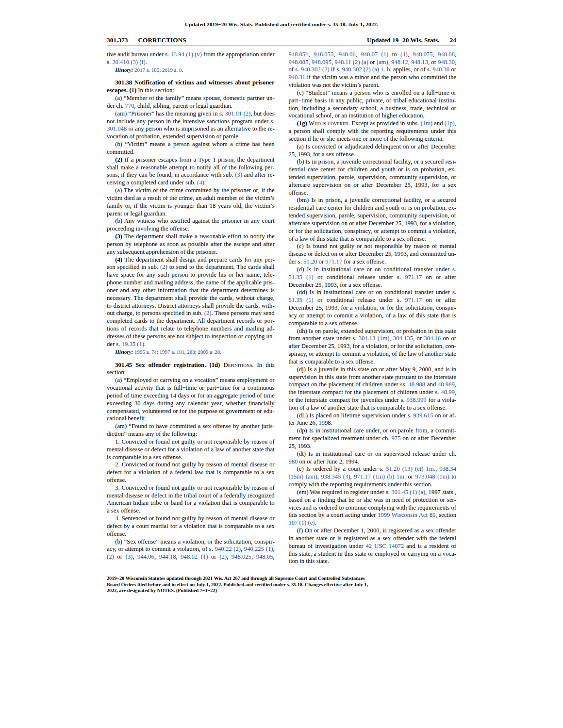Updated 2019−20 Wis. Stats. Published and certified under s. 35.18. July 1, 2022.
301.373 CORRECTIONS
Updated 19−20 Wis. Stats. 24
tive audit bureau under s. 13.94 (1) (v) from the appropriation under s. 20.410 (3) (f).
History: 2017 a. 185; 2019 a. 8.
301.38 Notification of victims and witnesses about prisoner escapes. (1) In this section:
(a) “Member of the family” means spouse, domestic partner under ch. 770, child, sibling, parent or legal guardian.
(am) “Prisoner” has the meaning given in s. 301.01 (2), but does not include any person in the intensive sanctions program under s. 301.048 or any person who is imprisoned as an alternative to the revocation of probation, extended supervision or parole.
(b) “Victim” means a person against whom a crime has been committed.
(2) If a prisoner escapes from a Type 1 prison, the department shall make a reasonable attempt to notify all of the following persons, if they can be found, in accordance with sub. (3) and after receiving a completed card under sub. (4):
(a) The victim of the crime committed by the prisoner or, if the victim died as a result of the crime, an adult member of the victim’s family or, if the victim is younger than 18 years old, the victim’s parent or legal guardian.
(b) Any witness who testified against the prisoner in any court proceeding involving the offense.
(3) The department shall make a reasonable effort to notify the person by telephone as soon as possible after the escape and after any subsequent apprehension of the prisoner.
(4) The department shall design and prepare cards for any person specified in sub. (2) to send to the department. The cards shall have space for any such person to provide his or her name, telephone number and mailing address, the name of the applicable prisoner and any other information that the department determines is necessary. The department shall provide the cards, without charge, to district attorneys. District attorneys shall provide the cards, without charge, to persons specified in sub. (2). These persons may send completed cards to the department. All department records or portions of records that relate to telephone numbers and mailing addresses of these persons are not subject to inspection or copying under s. 19.35 (1).
History: 1995 a. 74; 1997 a. 181, 283; 2009 a. 28.
301.45 Sex offender registration. (1d) Definitions. In this section:
(a) “Employed or carrying on a vocation” means employment or vocational activity that is full−time or part−time for a continuous period of time exceeding 14 days or for an aggregate period of time exceeding 30 days during any calendar year, whether financially compensated, volunteered or for the purpose of government or educational benefit.
(am) “Found to have committed a sex offense by another jurisdiction” means any of the following:
1. Convicted or found not guilty or not responsible by reason of mental disease or defect for a violation of a law of another state that is comparable to a sex offense.
2. Convicted or found not guilty by reason of mental disease or defect for a violation of a federal law that is comparable to a sex offense.
3. Convicted or found not guilty or not responsible by reason of mental disease or defect in the tribal court of a federally recognized American Indian tribe or band for a violation that is comparable to a sex offense.
4. Sentenced or found not guilty by reason of mental disease or defect by a court martial for a violation that is comparable to a sex offense.
(b) “Sex offense” means a violation, or the solicitation, conspiracy, or attempt to commit a violation, of s. 940.22 (2), 940.225 (1), (2) or (3), 944.06, 944.18, 948.02 (1) or (2), 948.025, 948.05, 948.051, 948.055, 948.06, 948.07 (1) to (4), 948.075, 948.08, 948.085, 948.095, 948.11 (2) (a) or (am), 948.12, 948.13, or 948.30, of s. 940.302 (2) if s. 940.302 (2) (a) 1. b. applies, or of s. 940.30 or 940.31 if the victim was a minor and the person who committed the violation was not the victim’s parent.
(c) “Student” means a person who is enrolled on a full−time or part−time basis in any public, private, or tribal educational institution, including a secondary school, a business, trade, technical or vocational school, or an institution of higher education.
(1g) Who is covered. Except as provided in subs. (1m) and (1p), a person shall comply with the reporting requirements under this section if he or she meets one or more of the following criteria:
(a) Is convicted or adjudicated delinquent on or after December 25, 1993, for a sex offense.
(b) Is in prison, a juvenile correctional facility, or a secured residential care center for children and youth or is on probation, extended supervision, parole, supervision, community supervision, or aftercare supervision on or after December 25, 1993, for a sex offense.
(bm) Is in prison, a juvenile correctional facility, or a secured residential care center for children and youth or is on probation, extended supervision, parole, supervision, community supervision, or aftercare supervision on or after December 25, 1993, for a violation, or for the solicitation, conspiracy, or attempt to commit a violation, of a law of this state that is comparable to a sex offense.
(c) Is found not guilty or not responsible by reason of mental disease or defect on or after December 25, 1993, and committed under s. 51.20 or 971.17 for a sex offense.
(d) Is in institutional care or on conditional transfer under s. 51.35 (1) or conditional release under s. 971.17 on or after December 25, 1993, for a sex offense.
(dd) Is in institutional care or on conditional transfer under s. 51.35 (1) or conditional release under s. 971.17 on or after December 25, 1993, for a violation, or for the solicitation, conspiracy or attempt to commit a violation, of a law of this state that is comparable to a sex offense.
(dh) Is on parole, extended supervision, or probation in this state from another state under s. 304.13 (1m), 304.135, or 304.16 on or after December 25, 1993, for a violation, or for the solicitation, conspiracy, or attempt to commit a violation, of the law of another state that is comparable to a sex offense.
(dj) Is a juvenile in this state on or after May 9, 2000, and is in supervision in this state from another state pursuant to the interstate compact on the placement of children under ss. 48.988 and 48.989, the interstate compact for the placement of children under s. 48.99, or the interstate compact for juveniles under s. 938.999 for a violation of a law of another state that is comparable to a sex offense.
(dL) Is placed on lifetime supervision under s. 939.615 on or after June 26, 1998.
(dp) Is in institutional care under, or on parole from, a commitment for specialized treatment under ch. 975 on or after December 25, 1993.
(dt) Is in institutional care or on supervised release under ch. 980 on or after June 2, 1994.
(e) Is ordered by a court under s. 51.20 (13) (ct) 1m., 938.34 (15m) (am), 938.345 (3), 971.17 (1m) (b) 1m. or 973.048 (1m) to comply with the reporting requirements under this section.
(em) Was required to register under s. 301.45 (1) (a), 1997 stats., based on a finding that he or she was in need of protection or services and is ordered to continue complying with the requirements of this section by a court acting under 1999 Wisconsin Act 89, section 107 (1) (e).
(f) On or after December 1, 2000, is registered as a sex offender in another state or is registered as a sex offender with the federal bureau of investigation under 42 USC 14072 and is a resident of this state, a student in this state or employed or carrying on a vocation in this state.
2019−20 Wisconsin Statutes updated through 2021 Wis. Act 267 and through all Supreme Court and Controlled Substances Board Orders filed before and in effect on July 1, 2022. Published and certified under s. 35.18. Changes effective after July 1, 2022, are designated by NOTES. (Published 7−1−22)